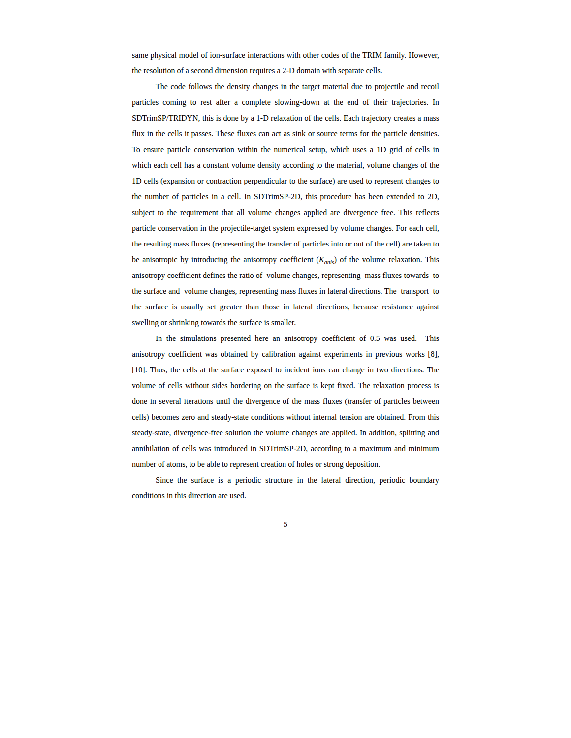same physical model of ion-surface interactions with other codes of the TRIM family. However, the resolution of a second dimension requires a 2-D domain with separate cells.
The code follows the density changes in the target material due to projectile and recoil particles coming to rest after a complete slowing-down at the end of their trajectories. In SDTrimSP/TRIDYN, this is done by a 1-D relaxation of the cells. Each trajectory creates a mass flux in the cells it passes. These fluxes can act as sink or source terms for the particle densities. To ensure particle conservation within the numerical setup, which uses a 1D grid of cells in which each cell has a constant volume density according to the material, volume changes of the 1D cells (expansion or contraction perpendicular to the surface) are used to represent changes to the number of particles in a cell. In SDTrimSP-2D, this procedure has been extended to 2D, subject to the requirement that all volume changes applied are divergence free. This reflects particle conservation in the projectile-target system expressed by volume changes. For each cell, the resulting mass fluxes (representing the transfer of particles into or out of the cell) are taken to be anisotropic by introducing the anisotropy coefficient (Kanis) of the volume relaxation. This anisotropy coefficient defines the ratio of volume changes, representing mass fluxes towards to the surface and volume changes, representing mass fluxes in lateral directions. The transport to the surface is usually set greater than those in lateral directions, because resistance against swelling or shrinking towards the surface is smaller.
In the simulations presented here an anisotropy coefficient of 0.5 was used. This anisotropy coefficient was obtained by calibration against experiments in previous works [8], [10]. Thus, the cells at the surface exposed to incident ions can change in two directions. The volume of cells without sides bordering on the surface is kept fixed. The relaxation process is done in several iterations until the divergence of the mass fluxes (transfer of particles between cells) becomes zero and steady-state conditions without internal tension are obtained. From this steady-state, divergence-free solution the volume changes are applied. In addition, splitting and annihilation of cells was introduced in SDTrimSP-2D, according to a maximum and minimum number of atoms, to be able to represent creation of holes or strong deposition.
Since the surface is a periodic structure in the lateral direction, periodic boundary conditions in this direction are used.
5